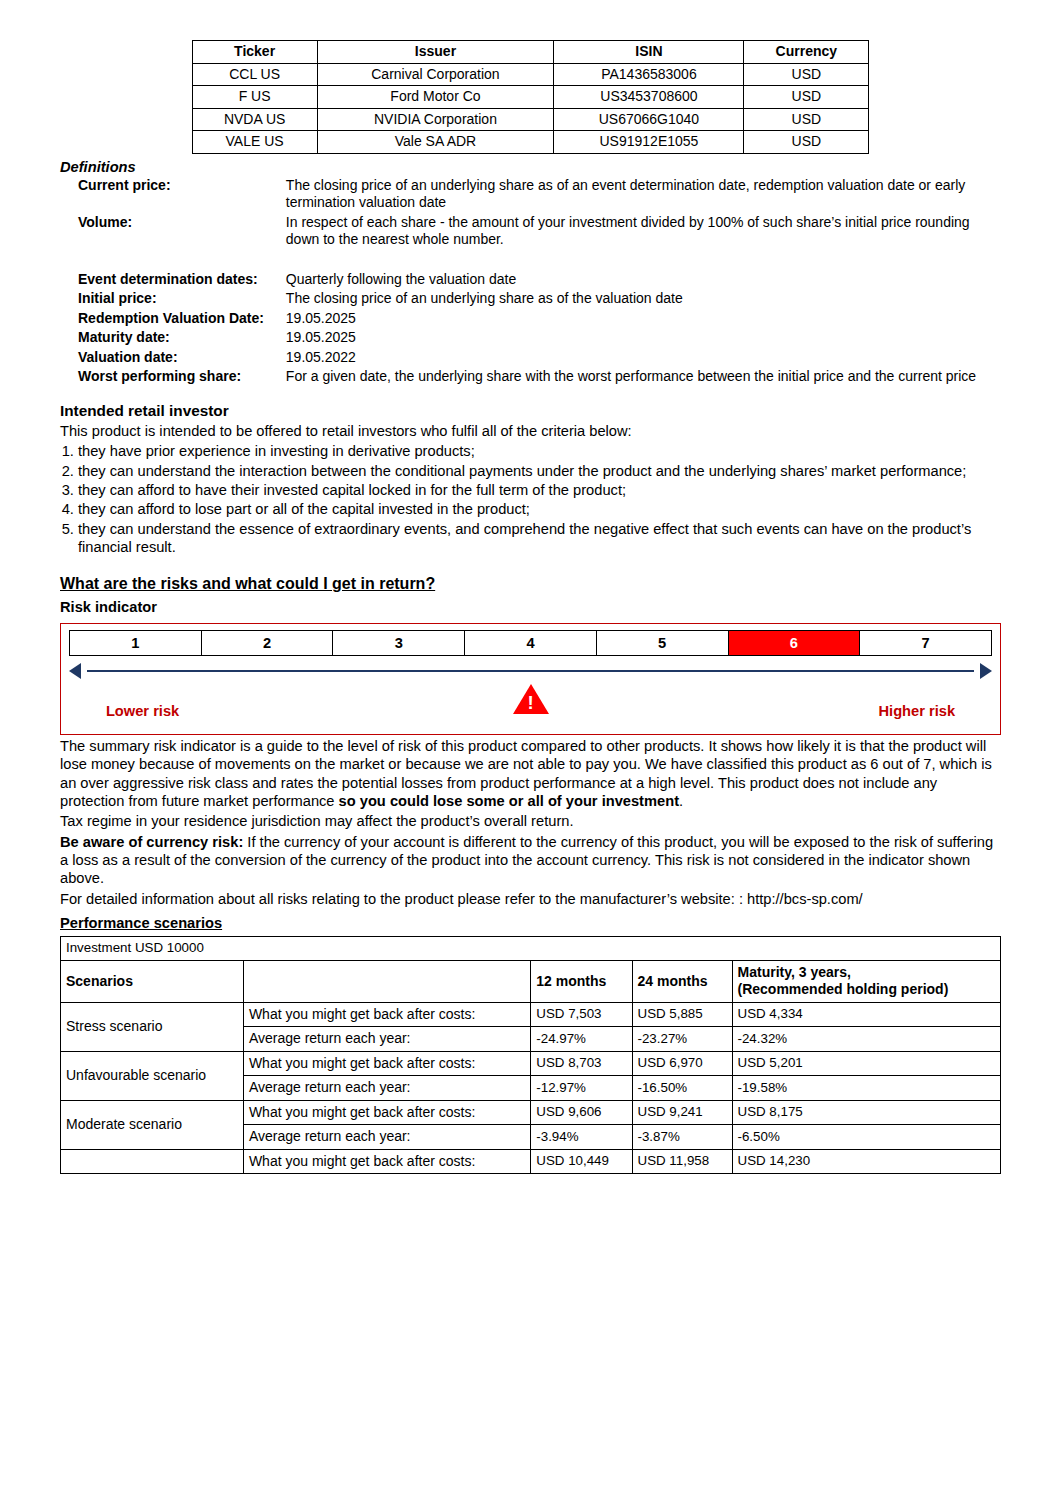| Ticker | Issuer | ISIN | Currency |
| --- | --- | --- | --- |
| CCL US | Carnival Corporation | PA1436583006 | USD |
| F US | Ford Motor Co | US3453708600 | USD |
| NVDA US | NVIDIA Corporation | US67066G1040 | USD |
| VALE US | Vale SA ADR | US91912E1055 | USD |
Definitions
| Current price: | The closing price of an underlying share as of an event determination date, redemption valuation date or early termination valuation date |
| Volume: | In respect of each share - the amount of your investment divided by 100% of such share’s initial price rounding down to the nearest whole number. |
| Event determination dates: | Quarterly following the valuation date |
| Initial price: | The closing price of an underlying share as of the valuation date |
| Redemption Valuation Date: | 19.05.2025 |
| Maturity date: | 19.05.2025 |
| Valuation date: | 19.05.2022 |
| Worst performing share: | For a given date, the underlying share with the worst performance between the initial price and the current price |
Intended retail investor
This product is intended to be offered to retail investors who fulfil all of the criteria below:
they have prior experience in investing in derivative products;
they can understand the interaction between the conditional payments under the product and the underlying shares’ market performance;
they can afford to have their invested capital locked in for the full term of the product;
they can afford to lose part or all of the capital invested in the product;
they can understand the essence of extraordinary events, and comprehend the negative effect that such events can have on the product’s financial result.
What are the risks and what could I get in return?
Risk indicator
| 1 | 2 | 3 | 4 | 5 | 6 | 7 |
Lower risk
!
Higher risk
The summary risk indicator is a guide to the level of risk of this product compared to other products. It shows how likely it is that the product will lose money because of movements on the market or because we are not able to pay you. We have classified this product as 6 out of 7, which is an over aggressive risk class and rates the potential losses from product performance at a high level. This product does not include any protection from future market performance so you could lose some or all of your investment.
Tax regime in your residence jurisdiction may affect the product’s overall return.
Be aware of currency risk: If the currency of your account is different to the currency of this product, you will be exposed to the risk of suffering a loss as a result of the conversion of the currency of the product into the account currency. This risk is not considered in the indicator shown above.
For detailed information about all risks relating to the product please refer to the manufacturer’s website: : http://bcs-sp.com/
Performance scenarios
| Investment USD 10000 |
| Scenarios | | 12 months | 24 months | Maturity, 3 years, (Recommended holding period) |
| Stress scenario | What you might get back after costs: | USD 7,503 | USD 5,885 | USD 4,334 |
| Average return each year: | -24.97% | -23.27% | -24.32% |
| Unfavourable scenario | What you might get back after costs: | USD 8,703 | USD 6,970 | USD 5,201 |
| Average return each year: | -12.97% | -16.50% | -19.58% |
| Moderate scenario | What you might get back after costs: | USD 9,606 | USD 9,241 | USD 8,175 |
| Average return each year: | -3.94% | -3.87% | -6.50% |
| | What you might get back after costs: | USD 10,449 | USD 11,958 | USD 14,230 |